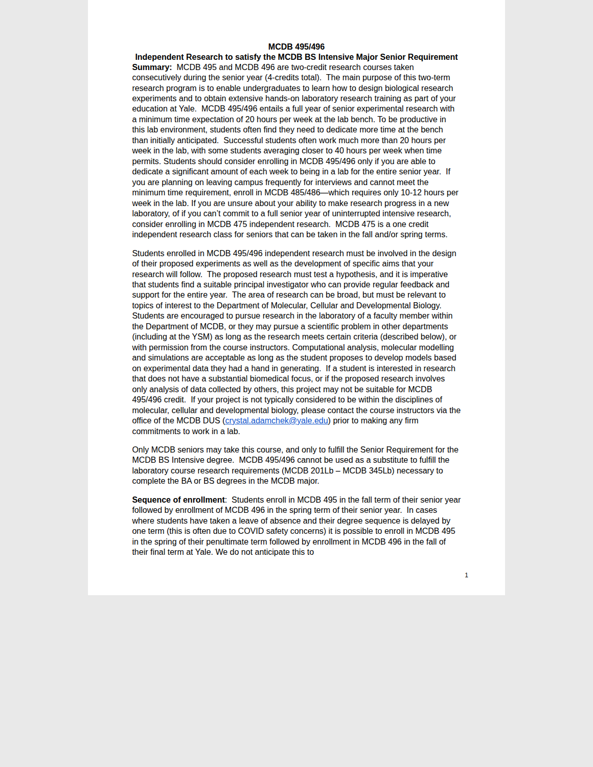MCDB 495/496 Independent Research to satisfy the MCDB BS Intensive Major Senior Requirement
Summary: MCDB 495 and MCDB 496 are two-credit research courses taken consecutively during the senior year (4-credits total). The main purpose of this two-term research program is to enable undergraduates to learn how to design biological research experiments and to obtain extensive hands-on laboratory research training as part of your education at Yale. MCDB 495/496 entails a full year of senior experimental research with a minimum time expectation of 20 hours per week at the lab bench. To be productive in this lab environment, students often find they need to dedicate more time at the bench than initially anticipated. Successful students often work much more than 20 hours per week in the lab, with some students averaging closer to 40 hours per week when time permits. Students should consider enrolling in MCDB 495/496 only if you are able to dedicate a significant amount of each week to being in a lab for the entire senior year. If you are planning on leaving campus frequently for interviews and cannot meet the minimum time requirement, enroll in MCDB 485/486—which requires only 10-12 hours per week in the lab. If you are unsure about your ability to make research progress in a new laboratory, of if you can’t commit to a full senior year of uninterrupted intensive research, consider enrolling in MCDB 475 independent research. MCDB 475 is a one credit independent research class for seniors that can be taken in the fall and/or spring terms.
Students enrolled in MCDB 495/496 independent research must be involved in the design of their proposed experiments as well as the development of specific aims that your research will follow. The proposed research must test a hypothesis, and it is imperative that students find a suitable principal investigator who can provide regular feedback and support for the entire year. The area of research can be broad, but must be relevant to topics of interest to the Department of Molecular, Cellular and Developmental Biology. Students are encouraged to pursue research in the laboratory of a faculty member within the Department of MCDB, or they may pursue a scientific problem in other departments (including at the YSM) as long as the research meets certain criteria (described below), or with permission from the course instructors. Computational analysis, molecular modelling and simulations are acceptable as long as the student proposes to develop models based on experimental data they had a hand in generating. If a student is interested in research that does not have a substantial biomedical focus, or if the proposed research involves only analysis of data collected by others, this project may not be suitable for MCDB 495/496 credit. If your project is not typically considered to be within the disciplines of molecular, cellular and developmental biology, please contact the course instructors via the office of the MCDB DUS (crystal.adamchek@yale.edu) prior to making any firm commitments to work in a lab.
Only MCDB seniors may take this course, and only to fulfill the Senior Requirement for the MCDB BS Intensive degree. MCDB 495/496 cannot be used as a substitute to fulfill the laboratory course research requirements (MCDB 201Lb – MCDB 345Lb) necessary to complete the BA or BS degrees in the MCDB major.
Sequence of enrollment: Students enroll in MCDB 495 in the fall term of their senior year followed by enrollment of MCDB 496 in the spring term of their senior year. In cases where students have taken a leave of absence and their degree sequence is delayed by one term (this is often due to COVID safety concerns) it is possible to enroll in MCDB 495 in the spring of their penultimate term followed by enrollment in MCDB 496 in the fall of their final term at Yale. We do not anticipate this to
1